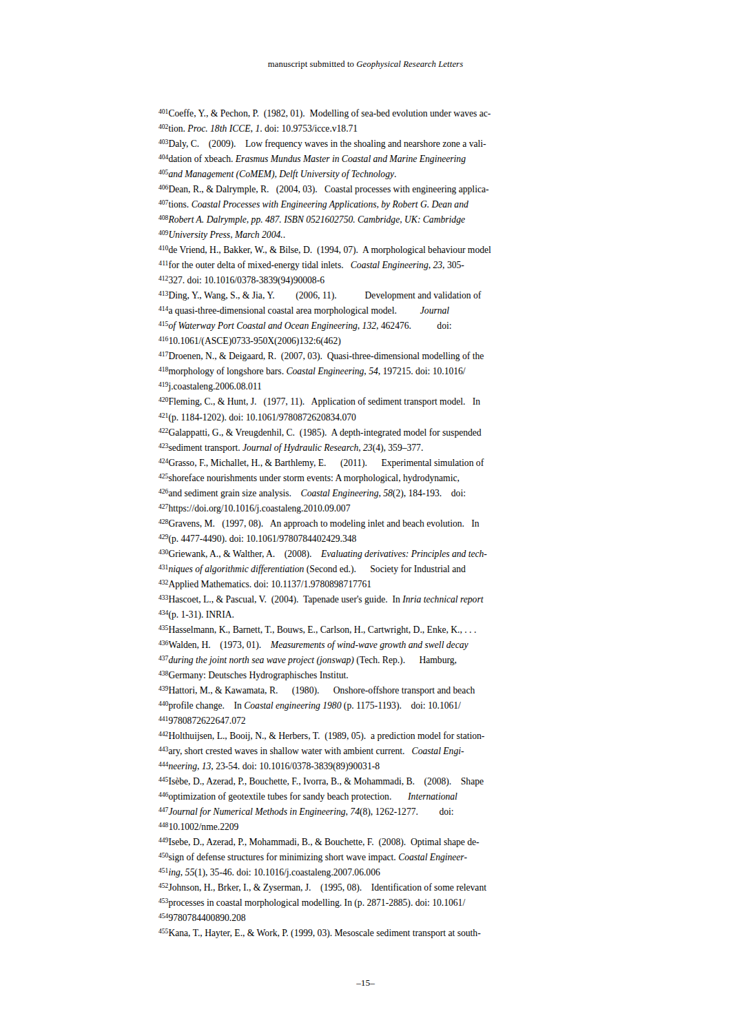manuscript submitted to Geophysical Research Letters
| 401 | Coeffe, Y., & Pechon, P. (1982, 01). Modelling of sea-bed evolution under waves ac- |
| 402 | tion. Proc. 18th ICCE , 1 . doi: 10.9753/icce.v18.71 |
| 403 | Daly, C. (2009). Low frequency waves in the shoaling and nearshore zone a vali- |
| 404 | dation of xbeach. Erasmus Mundus Master in Coastal and Marine Engineering |
| 405 | and Management (CoMEM), Delft University of Technology . |
| 406 | Dean, R., & Dalrymple, R. (2004, 03). Coastal processes with engineering applica- |
| 407 | tions. Coastal Processes with Engineering Applications, by Robert G. Dean and |
| 408 | Robert A. Dalrymple, pp. 487. ISBN 0521602750. Cambridge, UK: Cambridge |
| 409 | University Press, March 2004. . |
| 410 | de Vriend, H., Bakker, W., & Bilse, D. (1994, 07). A morphological behaviour model |
| 411 | for the outer delta of mixed-energy tidal inlets. Coastal Engineering , 23 , 305- |
| 412 | 327. doi: 10.1016/0378-3839(94)90008-6 |
| 413 | Ding, Y., Wang, S., & Jia, Y. (2006, 11). Development and validation of |
| 414 | a quasi-three-dimensional coastal area morphological model. Journal |
| 415 | of Waterway Port Coastal and Ocean Engineering , 132 , 462476. doi: |
| 416 | 10.1061/(ASCE)0733-950X(2006)132:6(462) |
| 417 | Droenen, N., & Deigaard, R. (2007, 03). Quasi-three-dimensional modelling of the |
| 418 | morphology of longshore bars. Coastal Engineering , 54 , 197215. doi: 10.1016/ |
| 419 | j.coastaleng.2006.08.011 |
| 420 | Fleming, C., & Hunt, J. (1977, 11). Application of sediment transport model. In |
| 421 | (p. 1184-1202). doi: 10.1061/9780872620834.070 |
| 422 | Galappatti, G., & Vreugdenhil, C. (1985). A depth-integrated model for suspended |
| 423 | sediment transport. Journal of Hydraulic Research , 23 (4), 359–377. |
| 424 | Grasso, F., Michallet, H., & Barthlemy, E. (2011). Experimental simulation of |
| 425 | shoreface nourishments under storm events: A morphological, hydrodynamic, |
| 426 | and sediment grain size analysis. Coastal Engineering , 58 (2), 184-193. doi: |
| 427 | https://doi.org/10.1016/j.coastaleng.2010.09.007 |
| 428 | Gravens, M. (1997, 08). An approach to modeling inlet and beach evolution. In |
| 429 | (p. 4477-4490). doi: 10.1061/9780784402429.348 |
| 430 | Griewank, A., & Walther, A. (2008). Evaluating derivatives: Principles and tech- |
| 431 | niques of algorithmic differentiation (Second ed.). Society for Industrial and |
| 432 | Applied Mathematics. doi: 10.1137/1.9780898717761 |
| 433 | Hascoet, L., & Pascual, V. (2004). Tapenade user's guide. In Inria technical report |
| 434 | (p. 1-31). INRIA. |
| 435 | Hasselmann, K., Barnett, T., Bouws, E., Carlson, H., Cartwright, D., Enke, K., . . . |
| 436 | Walden, H. (1973, 01). Measurements of wind-wave growth and swell decay |
| 437 | during the joint north sea wave project (jonswap) (Tech. Rep.). Hamburg, |
| 438 | Germany: Deutsches Hydrographisches Institut. |
| 439 | Hattori, M., & Kawamata, R. (1980). Onshore-offshore transport and beach |
| 440 | profile change. In Coastal engineering 1980 (p. 1175-1193). doi: 10.1061/ |
| 441 | 9780872622647.072 |
| 442 | Holthuijsen, L., Booij, N., & Herbers, T. (1989, 05). a prediction model for station- |
| 443 | ary, short crested waves in shallow water with ambient current. Coastal Engi- |
| 444 | neering , 13 , 23-54. doi: 10.1016/0378-3839(89)90031-8 |
| 445 | Isèbe, D., Azerad, P., Bouchette, F., Ivorra, B., & Mohammadi, B. (2008). Shape |
| 446 | optimization of geotextile tubes for sandy beach protection. International |
| 447 | Journal for Numerical Methods in Engineering , 74 (8), 1262-1277. doi: |
| 448 | 10.1002/nme.2209 |
| 449 | Isebe, D., Azerad, P., Mohammadi, B., & Bouchette, F. (2008). Optimal shape de- |
| 450 | sign of defense structures for minimizing short wave impact. Coastal Engineer- |
| 451 | ing , 55 (1), 35-46. doi: 10.1016/j.coastaleng.2007.06.006 |
| 452 | Johnson, H., Brker, I., & Zyserman, J. (1995, 08). Identification of some relevant |
| 453 | processes in coastal morphological modelling. In (p. 2871-2885). doi: 10.1061/ |
| 454 | 9780784400890.208 |
| 455 | Kana, T., Hayter, E., & Work, P. (1999, 03). Mesoscale sediment transport at south- |
–15–